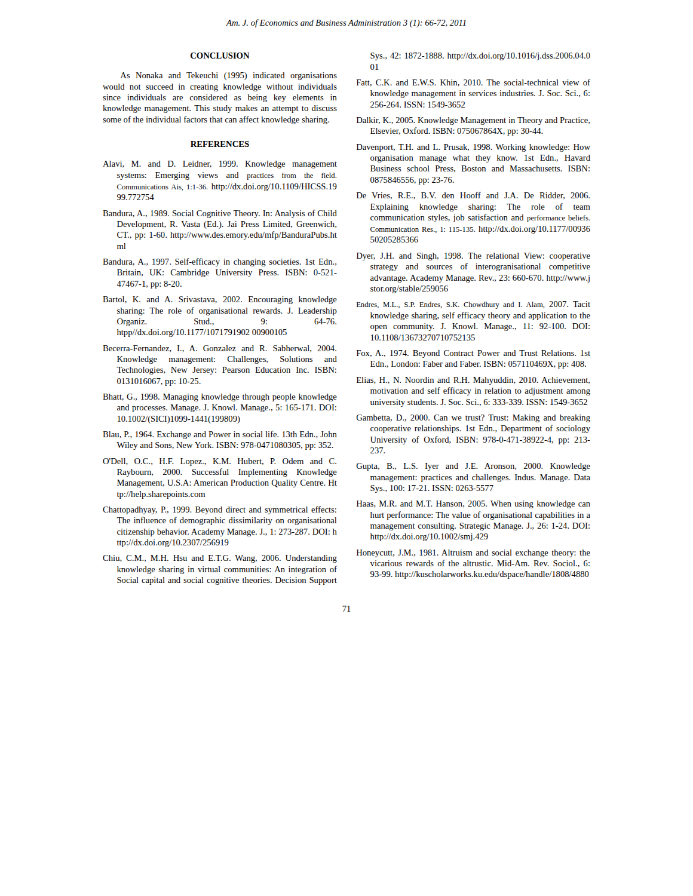Am. J. of Economics and Business Administration 3 (1): 66-72, 2011
Conclusion
As Nonaka and Tekeuchi (1995) indicated organisations would not succeed in creating knowledge without individuals since individuals are considered as being key elements in knowledge management. This study makes an attempt to discuss some of the individual factors that can affect knowledge sharing.
References
Alavi, M. and D. Leidner, 1999. Knowledge management systems: Emerging views and practices from the field. Communications Ais, 1:1-36. http://dx.doi.org/10.1109/HICSS.1999.772754
Bandura, A., 1989. Social Cognitive Theory. In: Analysis of Child Development, R. Vasta (Ed.). Jai Press Limited, Greenwich, CT., pp: 1-60. http://www.des.emory.edu/mfp/BanduraPubs.html
Bandura, A., 1997. Self-efficacy in changing societies. 1st Edn., Britain, UK: Cambridge University Press. ISBN: 0-521-47467-1, pp: 8-20.
Bartol, K. and A. Srivastava, 2002. Encouraging knowledge sharing: The role of organisational rewards. J. Leadership Organiz. Stud., 9: 64-76. htpp//dx.doi.org/10.1177/1071791902 00900105
Becerra-Fernandez, I., A. Gonzalez and R. Sabherwal, 2004. Knowledge management: Challenges, Solutions and Technologies, New Jersey: Pearson Education Inc. ISBN: 0131016067, pp: 10-25.
Bhatt, G., 1998. Managing knowledge through people knowledge and processes. Manage. J. Knowl. Manage., 5: 165-171. DOI: 10.1002/(SICI)1099-1441(199809)
Blau, P., 1964. Exchange and Power in social life. 13th Edn., John Wiley and Sons, New York. ISBN: 978-0471080305, pp: 352.
O'Dell, O.C., H.F. Lopez., K.M. Hubert, P. Odem and C. Raybourn, 2000. Successful Implementing Knowledge Management, U.S.A: American Production Quality Centre. Http://help.sharepoints.com
Chattopadhyay, P., 1999. Beyond direct and symmetrical effects: The influence of demographic dissimilarity on organisational citizenship behavior. Academy Manage. J., 1: 273-287. DOI: http://dx.doi.org/10.2307/256919
Chiu, C.M., M.H. Hsu and E.T.G. Wang, 2006. Understanding knowledge sharing in virtual communities: An integration of Social capital and social cognitive theories. Decision Support Sys., 42: 1872-1888. http://dx.doi.org/10.1016/j.dss.2006.04.001
Fatt, C.K. and E.W.S. Khin, 2010. The social-technical view of knowledge management in services industries. J. Soc. Sci., 6: 256-264. ISSN: 1549-3652
Dalkir, K., 2005. Knowledge Management in Theory and Practice, Elsevier, Oxford. ISBN: 075067864X, pp: 30-44.
Davenport, T.H. and L. Prusak, 1998. Working knowledge: How organisation manage what they know. 1st Edn., Havard Business school Press, Boston and Massachusetts. ISBN: 0875846556, pp: 23-76.
De Vries, R.E., B.V. den Hooff and J.A. De Ridder, 2006. Explaining knowledge sharing: The role of team communication styles, job satisfaction and performance beliefs. Communication Res., 1: 115-135. http://dx.doi.org/10.1177/0093650205285366
Dyer, J.H. and Singh, 1998. The relational View: cooperative strategy and sources of interogranisational competitive advantage. Academy Manage. Rev., 23: 660-670. http://www.jstor.org/stable/259056
Endres, M.L., S.P. Endres, S.K. Chowdhury and I. Alam, 2007. Tacit knowledge sharing, self efficacy theory and application to the open community. J. Knowl. Manage., 11: 92-100. DOI: 10.1108/13673270710752135
Fox, A., 1974. Beyond Contract Power and Trust Relations. 1st Edn., London: Faber and Faber. ISBN: 057110469X, pp: 408.
Elias, H., N. Noordin and R.H. Mahyuddin, 2010. Achievement, motivation and self efficacy in relation to adjustment among university students. J. Soc. Sci., 6: 333-339. ISSN: 1549-3652
Gambetta, D., 2000. Can we trust? Trust: Making and breaking cooperative relationships. 1st Edn., Department of sociology University of Oxford, ISBN: 978-0-471-38922-4, pp: 213-237.
Gupta, B., L.S. Iyer and J.E. Aronson, 2000. Knowledge management: practices and challenges. Indus. Manage. Data Sys., 100: 17-21. ISSN: 0263-5577
Haas, M.R. and M.T. Hanson, 2005. When using knowledge can hurt performance: The value of organisational capabilities in a management consulting. Strategic Manage. J., 26: 1-24. DOI: http://dx.doi.org/10.1002/smj.429
Honeycutt, J.M., 1981. Altruism and social exchange theory: the vicarious rewards of the altrustic. Mid-Am. Rev. Sociol., 6: 93-99. http://kuscholarworks.ku.edu/dspace/handle/1808/4880
71